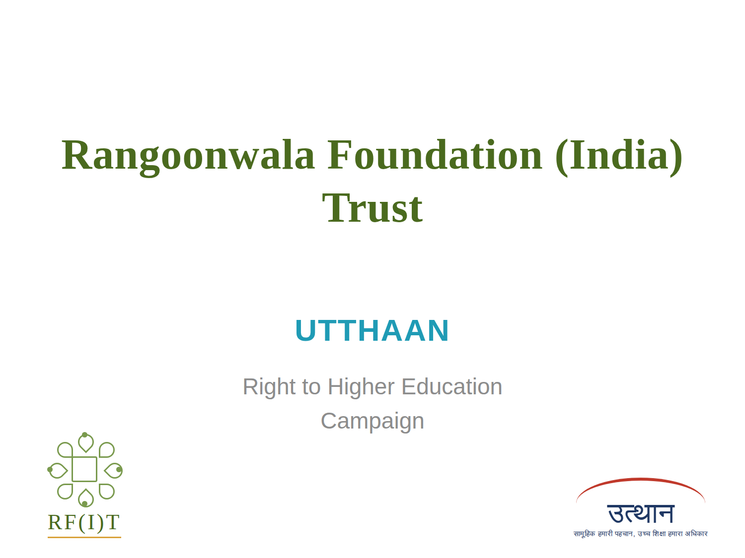Rangoonwala Foundation (India)
Trust
UTTHAAN
Right to Higher Education
Campaign
RF(I)T
उत्थान
सामूहिक हमारी पहचान, उच्च शिक्षा हमारा अधिकार